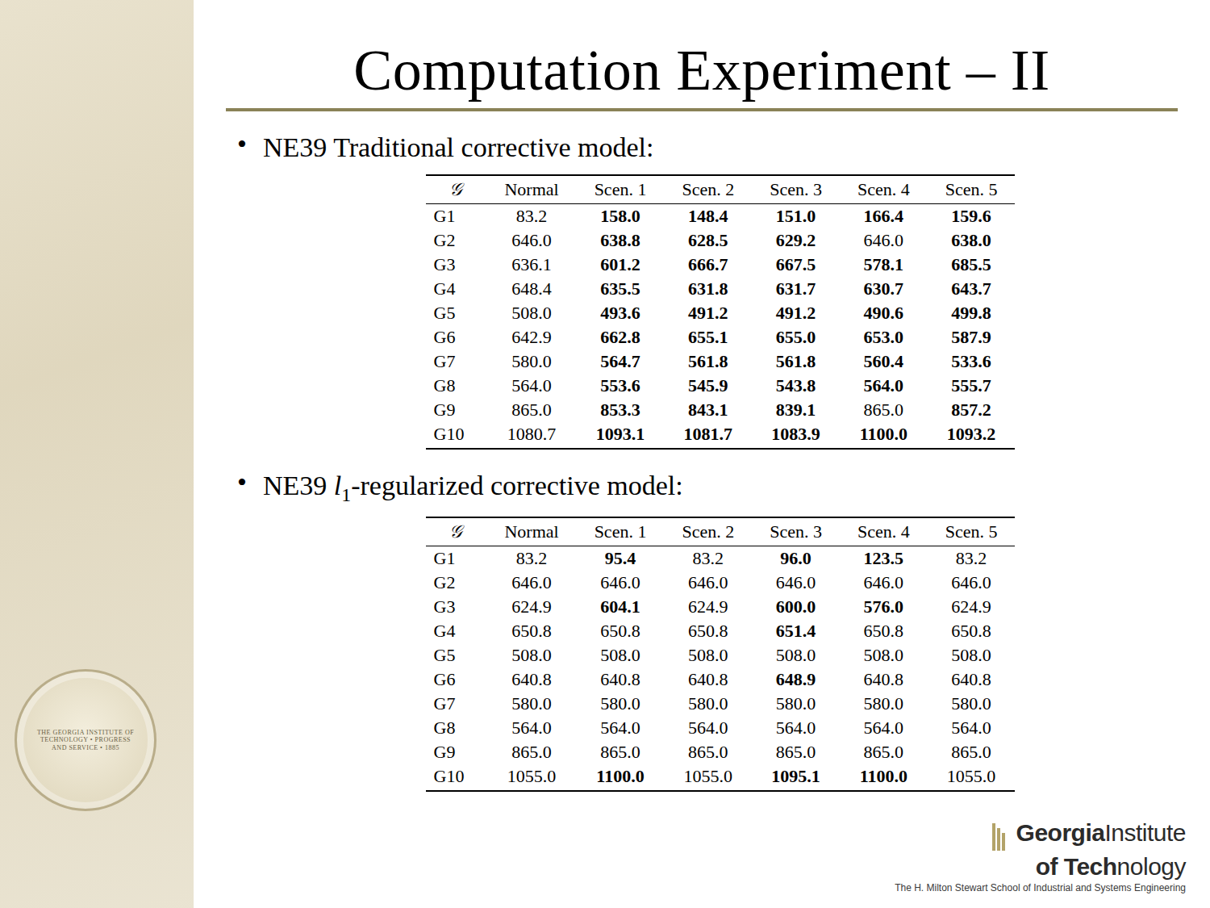Computation Experiment – II
NE39 Traditional corrective model:
| 𝒢 | Normal | Scen. 1 | Scen. 2 | Scen. 3 | Scen. 4 | Scen. 5 |
| --- | --- | --- | --- | --- | --- | --- |
| G1 | 83.2 | 158.0 | 148.4 | 151.0 | 166.4 | 159.6 |
| G2 | 646.0 | 638.8 | 628.5 | 629.2 | 646.0 | 638.0 |
| G3 | 636.1 | 601.2 | 666.7 | 667.5 | 578.1 | 685.5 |
| G4 | 648.4 | 635.5 | 631.8 | 631.7 | 630.7 | 643.7 |
| G5 | 508.0 | 493.6 | 491.2 | 491.2 | 490.6 | 499.8 |
| G6 | 642.9 | 662.8 | 655.1 | 655.0 | 653.0 | 587.9 |
| G7 | 580.0 | 564.7 | 561.8 | 561.8 | 560.4 | 533.6 |
| G8 | 564.0 | 553.6 | 545.9 | 543.8 | 564.0 | 555.7 |
| G9 | 865.0 | 853.3 | 843.1 | 839.1 | 865.0 | 857.2 |
| G10 | 1080.7 | 1093.1 | 1081.7 | 1083.9 | 1100.0 | 1093.2 |
NE39 l 1-regularized corrective model:
| 𝒢 | Normal | Scen. 1 | Scen. 2 | Scen. 3 | Scen. 4 | Scen. 5 |
| --- | --- | --- | --- | --- | --- | --- |
| G1 | 83.2 | 95.4 | 83.2 | 96.0 | 123.5 | 83.2 |
| G2 | 646.0 | 646.0 | 646.0 | 646.0 | 646.0 | 646.0 |
| G3 | 624.9 | 604.1 | 624.9 | 600.0 | 576.0 | 624.9 |
| G4 | 650.8 | 650.8 | 650.8 | 651.4 | 650.8 | 650.8 |
| G5 | 508.0 | 508.0 | 508.0 | 508.0 | 508.0 | 508.0 |
| G6 | 640.8 | 640.8 | 640.8 | 648.9 | 640.8 | 640.8 |
| G7 | 580.0 | 580.0 | 580.0 | 580.0 | 580.0 | 580.0 |
| G8 | 564.0 | 564.0 | 564.0 | 564.0 | 564.0 | 564.0 |
| G9 | 865.0 | 865.0 | 865.0 | 865.0 | 865.0 | 865.0 |
| G10 | 1055.0 | 1100.0 | 1055.0 | 1095.1 | 1100.0 | 1055.0 |
GeorgiaInstitute
of Technology
The H. Milton Stewart School of Industrial and Systems Engineering